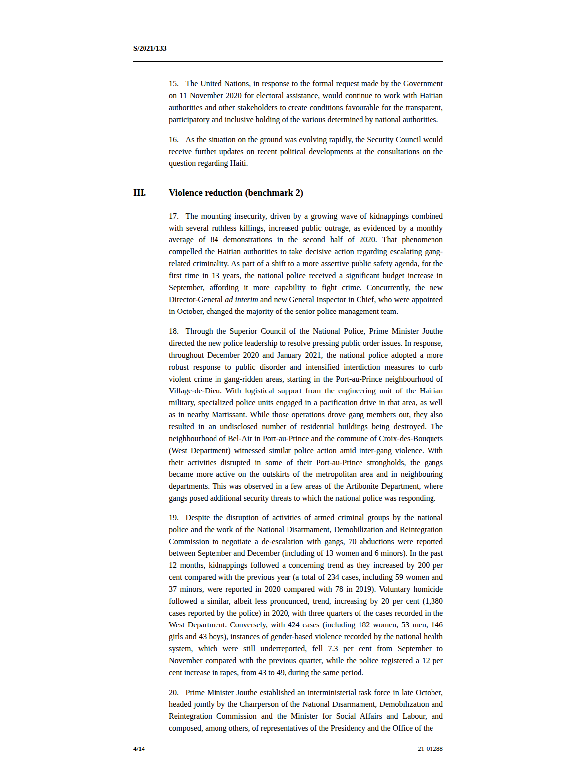S/2021/133
15. The United Nations, in response to the formal request made by the Government on 11 November 2020 for electoral assistance, would continue to work with Haitian authorities and other stakeholders to create conditions favourable for the transparent, participatory and inclusive holding of the various determined by national authorities.
16. As the situation on the ground was evolving rapidly, the Security Council would receive further updates on recent political developments at the consultations on the question regarding Haiti.
III. Violence reduction (benchmark 2)
17. The mounting insecurity, driven by a growing wave of kidnappings combined with several ruthless killings, increased public outrage, as evidenced by a monthly average of 84 demonstrations in the second half of 2020. That phenomenon compelled the Haitian authorities to take decisive action regarding escalating gang-related criminality. As part of a shift to a more assertive public safety agenda, for the first time in 13 years, the national police received a significant budget increase in September, affording it more capability to fight crime. Concurrently, the new Director-General ad interim and new General Inspector in Chief, who were appointed in October, changed the majority of the senior police management team.
18. Through the Superior Council of the National Police, Prime Minister Jouthe directed the new police leadership to resolve pressing public order issues. In response, throughout December 2020 and January 2021, the national police adopted a more robust response to public disorder and intensified interdiction measures to curb violent crime in gang-ridden areas, starting in the Port-au-Prince neighbourhood of Village-de-Dieu. With logistical support from the engineering unit of the Haitian military, specialized police units engaged in a pacification drive in that area, as well as in nearby Martissant. While those operations drove gang members out, they also resulted in an undisclosed number of residential buildings being destroyed. The neighbourhood of Bel-Air in Port-au-Prince and the commune of Croix-des-Bouquets (West Department) witnessed similar police action amid inter-gang violence. With their activities disrupted in some of their Port-au-Prince strongholds, the gangs became more active on the outskirts of the metropolitan area and in neighbouring departments. This was observed in a few areas of the Artibonite Department, where gangs posed additional security threats to which the national police was responding.
19. Despite the disruption of activities of armed criminal groups by the national police and the work of the National Disarmament, Demobilization and Reintegration Commission to negotiate a de-escalation with gangs, 70 abductions were reported between September and December (including of 13 women and 6 minors). In the past 12 months, kidnappings followed a concerning trend as they increased by 200 per cent compared with the previous year (a total of 234 cases, including 59 women and 37 minors, were reported in 2020 compared with 78 in 2019). Voluntary homicide followed a similar, albeit less pronounced, trend, increasing by 20 per cent (1,380 cases reported by the police) in 2020, with three quarters of the cases recorded in the West Department. Conversely, with 424 cases (including 182 women, 53 men, 146 girls and 43 boys), instances of gender-based violence recorded by the national health system, which were still underreported, fell 7.3 per cent from September to November compared with the previous quarter, while the police registered a 12 per cent increase in rapes, from 43 to 49, during the same period.
20. Prime Minister Jouthe established an interministerial task force in late October, headed jointly by the Chairperson of the National Disarmament, Demobilization and Reintegration Commission and the Minister for Social Affairs and Labour, and composed, among others, of representatives of the Presidency and the Office of the
4/14 21-01288